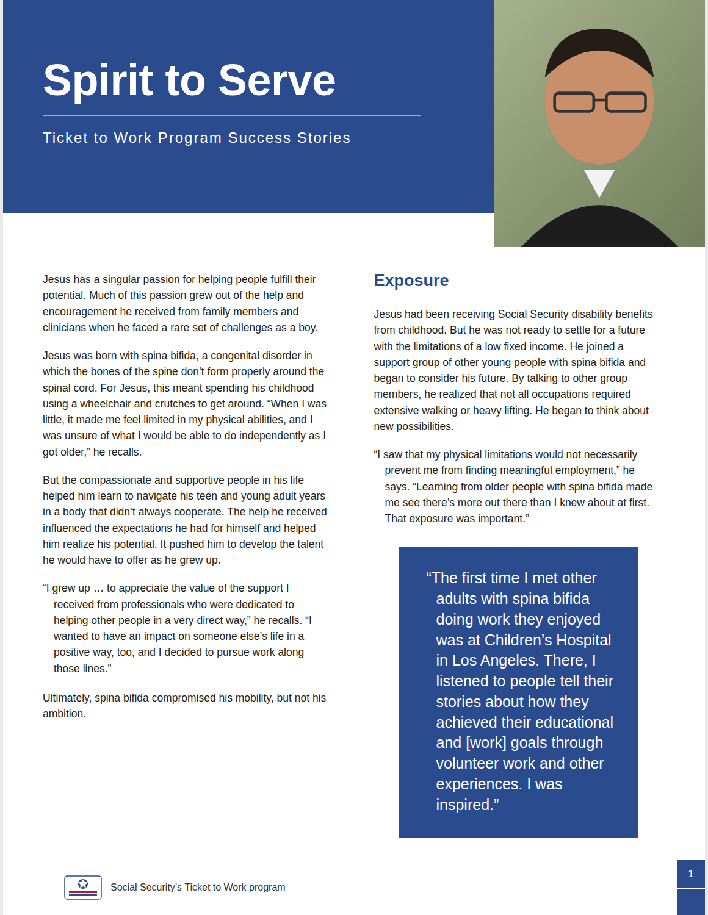Spirit to Serve
Ticket to Work Program Success Stories
Jesus has a singular passion for helping people fulfill their potential. Much of this passion grew out of the help and encouragement he received from family members and clinicians when he faced a rare set of challenges as a boy.
Jesus was born with spina bifida, a congenital disorder in which the bones of the spine don’t form properly around the spinal cord. For Jesus, this meant spending his childhood using a wheelchair and crutches to get around. “When I was little, it made me feel limited in my physical abilities, and I was unsure of what I would be able to do independently as I got older,” he recalls.
But the compassionate and supportive people in his life helped him learn to navigate his teen and young adult years in a body that didn’t always cooperate. The help he received influenced the expectations he had for himself and helped him realize his potential. It pushed him to develop the talent he would have to offer as he grew up.
“I grew up … to appreciate the value of the support I received from professionals who were dedicated to helping other people in a very direct way,” he recalls. “I wanted to have an impact on someone else’s life in a positive way, too, and I decided to pursue work along those lines.”
Ultimately, spina bifida compromised his mobility, but not his ambition.
Exposure
Jesus had been receiving Social Security disability benefits from childhood. But he was not ready to settle for a future with the limitations of a low fixed income. He joined a support group of other young people with spina bifida and began to consider his future. By talking to other group members, he realized that not all occupations required extensive walking or heavy lifting. He began to think about new possibilities.
“I saw that my physical limitations would not necessarily prevent me from finding meaningful employment,” he says. “Learning from older people with spina bifida made me see there’s more out there than I knew about at first. That exposure was important.”
“The first time I met other adults with spina bifida doing work they enjoyed was at Children’s Hospital in Los Angeles. There, I listened to people tell their stories about how they achieved their educational and [work] goals through volunteer work and other experiences. I was inspired.”
Social Security’s Ticket to Work program
1